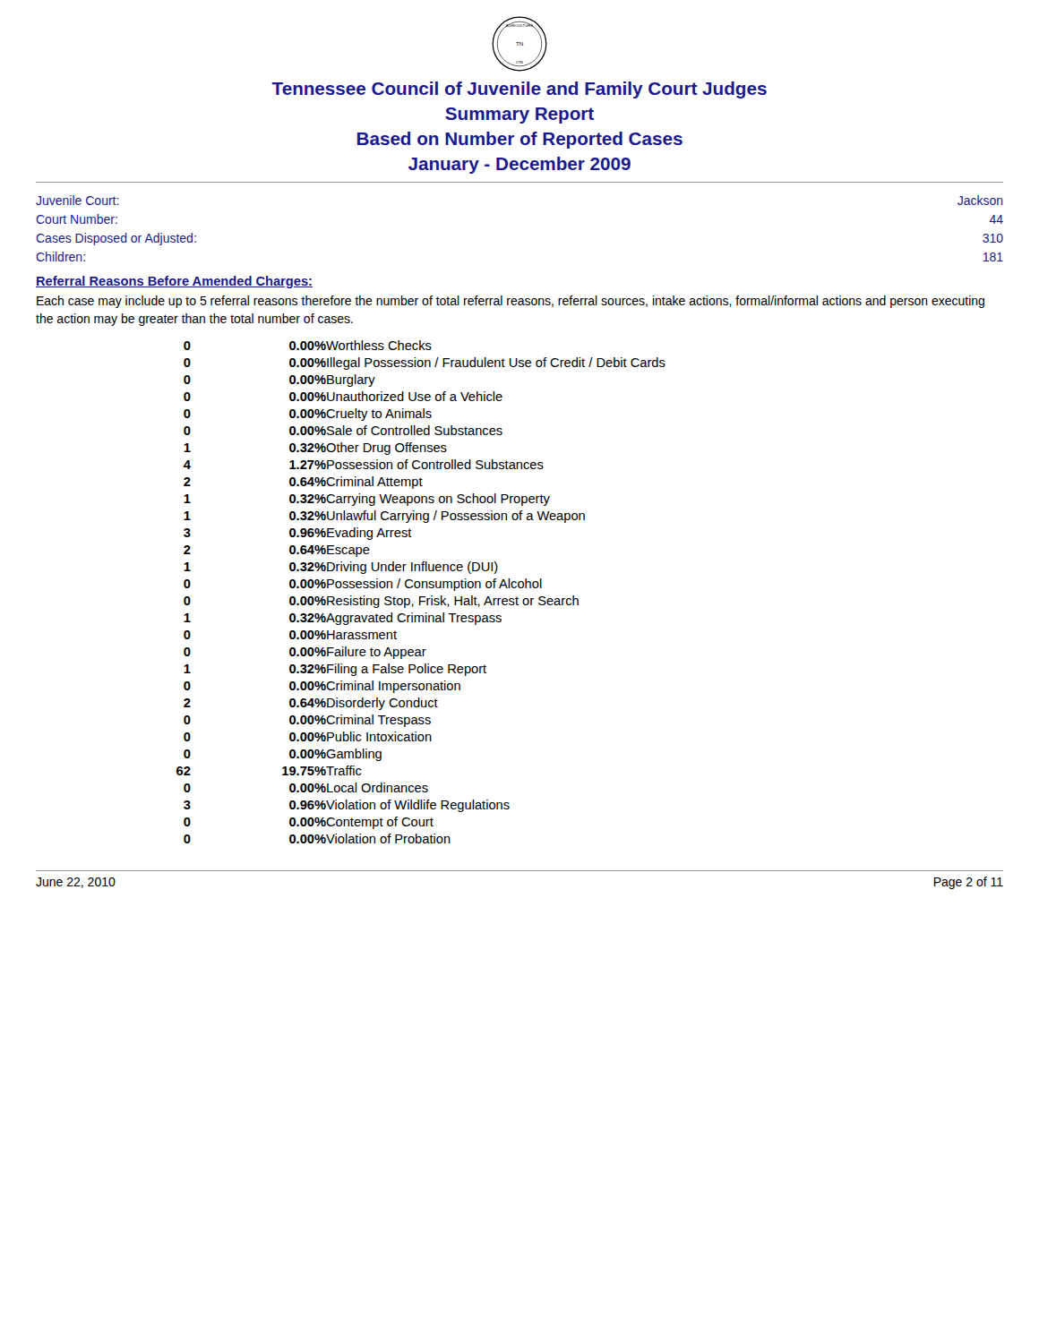Tennessee Council of Juvenile and Family Court Judges
Summary Report
Based on Number of Reported Cases
January - December 2009
Juvenile Court: Jackson
Court Number: 44
Cases Disposed or Adjusted: 310
Children: 181
Referral Reasons Before Amended Charges:
Each case may include up to 5 referral reasons therefore the number of total referral reasons, referral sources, intake actions, formal/informal actions and person executing the action may be greater than the total number of cases.
| 0 | 0.00% | Worthless Checks |
| 0 | 0.00% | Illegal Possession / Fraudulent Use of Credit / Debit Cards |
| 0 | 0.00% | Burglary |
| 0 | 0.00% | Unauthorized Use of a Vehicle |
| 0 | 0.00% | Cruelty to Animals |
| 0 | 0.00% | Sale of Controlled Substances |
| 1 | 0.32% | Other Drug Offenses |
| 4 | 1.27% | Possession of Controlled Substances |
| 2 | 0.64% | Criminal Attempt |
| 1 | 0.32% | Carrying Weapons on School Property |
| 1 | 0.32% | Unlawful Carrying / Possession of a Weapon |
| 3 | 0.96% | Evading Arrest |
| 2 | 0.64% | Escape |
| 1 | 0.32% | Driving Under Influence (DUI) |
| 0 | 0.00% | Possession / Consumption of Alcohol |
| 0 | 0.00% | Resisting Stop, Frisk, Halt, Arrest or Search |
| 1 | 0.32% | Aggravated Criminal Trespass |
| 0 | 0.00% | Harassment |
| 0 | 0.00% | Failure to Appear |
| 1 | 0.32% | Filing a False Police Report |
| 0 | 0.00% | Criminal Impersonation |
| 2 | 0.64% | Disorderly Conduct |
| 0 | 0.00% | Criminal Trespass |
| 0 | 0.00% | Public Intoxication |
| 0 | 0.00% | Gambling |
| 62 | 19.75% | Traffic |
| 0 | 0.00% | Local Ordinances |
| 3 | 0.96% | Violation of Wildlife Regulations |
| 0 | 0.00% | Contempt of Court |
| 0 | 0.00% | Violation of Probation |
June 22, 2010 Page 2 of 11